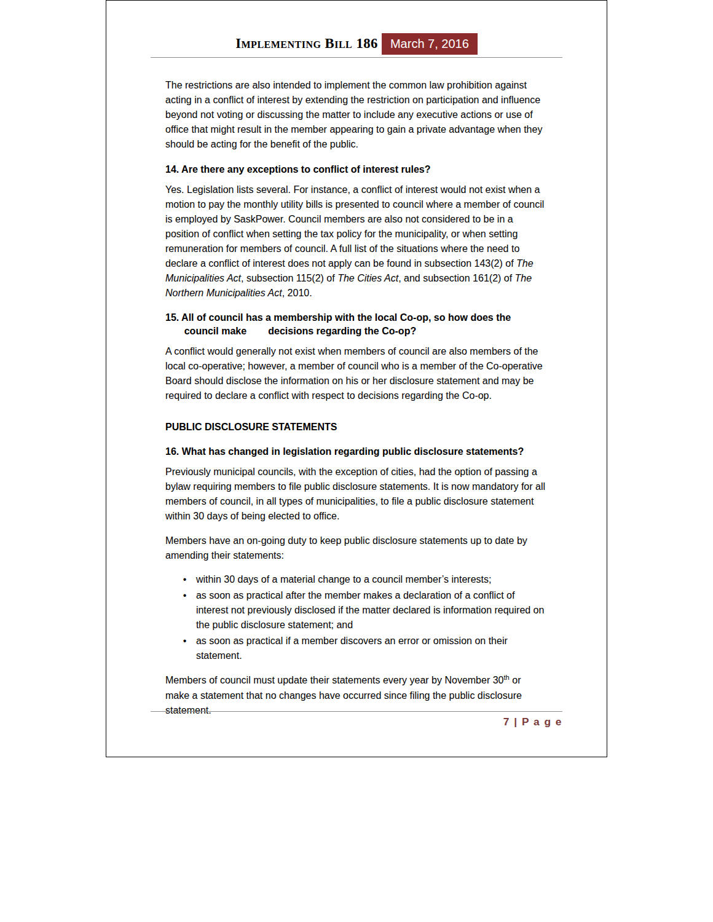Implementing Bill 186 March 7, 2016
The restrictions are also intended to implement the common law prohibition against acting in a conflict of interest by extending the restriction on participation and influence beyond not voting or discussing the matter to include any executive actions or use of office that might result in the member appearing to gain a private advantage when they should be acting for the benefit of the public.
14. Are there any exceptions to conflict of interest rules?
Yes. Legislation lists several. For instance, a conflict of interest would not exist when a motion to pay the monthly utility bills is presented to council where a member of council is employed by SaskPower. Council members are also not considered to be in a position of conflict when setting the tax policy for the municipality, or when setting remuneration for members of council. A full list of the situations where the need to declare a conflict of interest does not apply can be found in subsection 143(2) of The Municipalities Act, subsection 115(2) of The Cities Act, and subsection 161(2) of The Northern Municipalities Act, 2010.
15. All of council has a membership with the local Co-op, so how does the council make decisions regarding the Co-op?
A conflict would generally not exist when members of council are also members of the local co-operative; however, a member of council who is a member of the Co-operative Board should disclose the information on his or her disclosure statement and may be required to declare a conflict with respect to decisions regarding the Co-op.
PUBLIC DISCLOSURE STATEMENTS
16. What has changed in legislation regarding public disclosure statements?
Previously municipal councils, with the exception of cities, had the option of passing a bylaw requiring members to file public disclosure statements. It is now mandatory for all members of council, in all types of municipalities, to file a public disclosure statement within 30 days of being elected to office.
Members have an on-going duty to keep public disclosure statements up to date by amending their statements:
within 30 days of a material change to a council member’s interests;
as soon as practical after the member makes a declaration of a conflict of interest not previously disclosed if the matter declared is information required on the public disclosure statement; and
as soon as practical if a member discovers an error or omission on their statement.
Members of council must update their statements every year by November 30th or make a statement that no changes have occurred since filing the public disclosure statement.
7 | P a g e